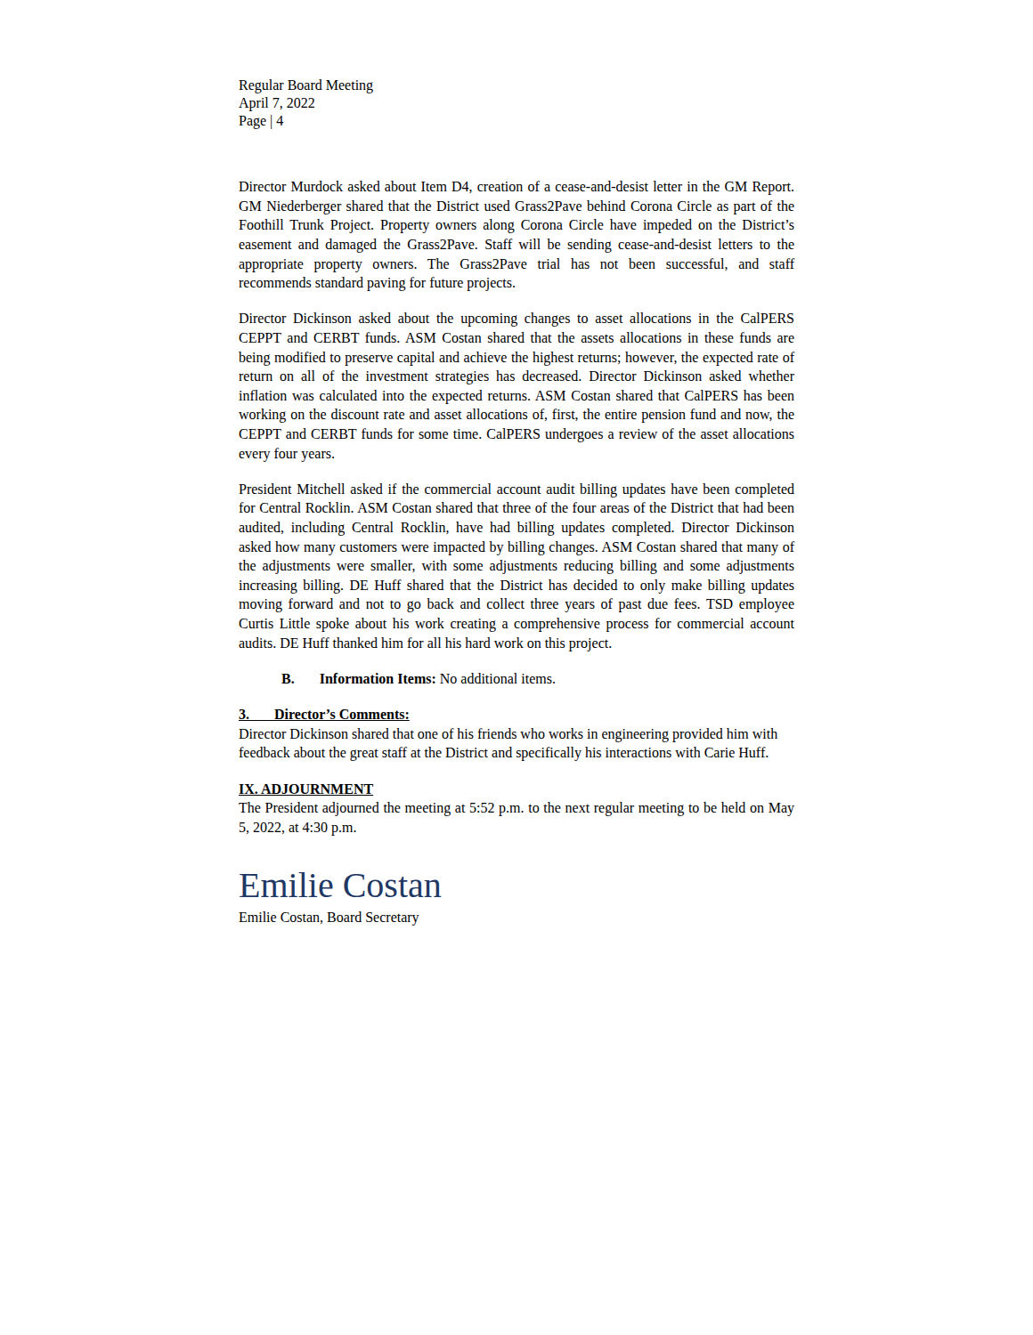Regular Board Meeting
April 7, 2022
Page | 4
Director Murdock asked about Item D4, creation of a cease-and-desist letter in the GM Report. GM Niederberger shared that the District used Grass2Pave behind Corona Circle as part of the Foothill Trunk Project. Property owners along Corona Circle have impeded on the District’s easement and damaged the Grass2Pave. Staff will be sending cease-and-desist letters to the appropriate property owners. The Grass2Pave trial has not been successful, and staff recommends standard paving for future projects.
Director Dickinson asked about the upcoming changes to asset allocations in the CalPERS CEPPT and CERBT funds. ASM Costan shared that the assets allocations in these funds are being modified to preserve capital and achieve the highest returns; however, the expected rate of return on all of the investment strategies has decreased. Director Dickinson asked whether inflation was calculated into the expected returns. ASM Costan shared that CalPERS has been working on the discount rate and asset allocations of, first, the entire pension fund and now, the CEPPT and CERBT funds for some time. CalPERS undergoes a review of the asset allocations every four years.
President Mitchell asked if the commercial account audit billing updates have been completed for Central Rocklin. ASM Costan shared that three of the four areas of the District that had been audited, including Central Rocklin, have had billing updates completed. Director Dickinson asked how many customers were impacted by billing changes. ASM Costan shared that many of the adjustments were smaller, with some adjustments reducing billing and some adjustments increasing billing. DE Huff shared that the District has decided to only make billing updates moving forward and not to go back and collect three years of past due fees. TSD employee Curtis Little spoke about his work creating a comprehensive process for commercial account audits. DE Huff thanked him for all his hard work on this project.
B. Information Items: No additional items.
3. Director’s Comments:
Director Dickinson shared that one of his friends who works in engineering provided him with feedback about the great staff at the District and specifically his interactions with Carie Huff.
IX. ADJOURNMENT
The President adjourned the meeting at 5:52 p.m. to the next regular meeting to be held on May 5, 2022, at 4:30 p.m.
Emilie Costan
Emilie Costan, Board Secretary